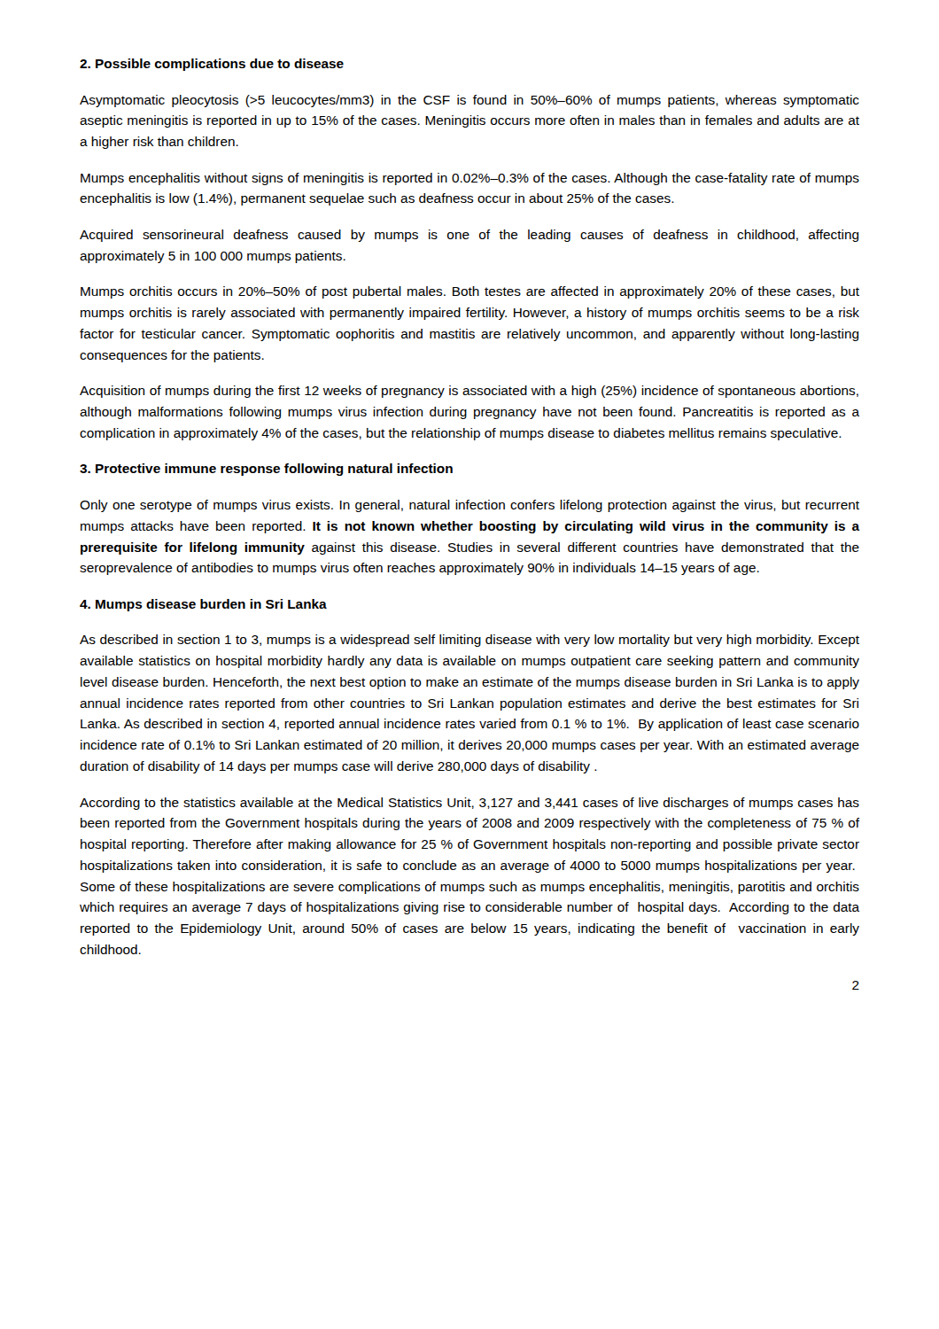2. Possible complications due to disease
Asymptomatic pleocytosis (>5 leucocytes/mm3) in the CSF is found in 50%–60% of mumps patients, whereas symptomatic aseptic meningitis is reported in up to 15% of the cases. Meningitis occurs more often in males than in females and adults are at a higher risk than children.
Mumps encephalitis without signs of meningitis is reported in 0.02%–0.3% of the cases. Although the case-fatality rate of mumps encephalitis is low (1.4%), permanent sequelae such as deafness occur in about 25% of the cases.
Acquired sensorineural deafness caused by mumps is one of the leading causes of deafness in childhood, affecting approximately 5 in 100 000 mumps patients.
Mumps orchitis occurs in 20%–50% of post pubertal males. Both testes are affected in approximately 20% of these cases, but mumps orchitis is rarely associated with permanently impaired fertility. However, a history of mumps orchitis seems to be a risk factor for testicular cancer. Symptomatic oophoritis and mastitis are relatively uncommon, and apparently without long-lasting consequences for the patients.
Acquisition of mumps during the first 12 weeks of pregnancy is associated with a high (25%) incidence of spontaneous abortions, although malformations following mumps virus infection during pregnancy have not been found. Pancreatitis is reported as a complication in approximately 4% of the cases, but the relationship of mumps disease to diabetes mellitus remains speculative.
3. Protective immune response following natural infection
Only one serotype of mumps virus exists. In general, natural infection confers lifelong protection against the virus, but recurrent mumps attacks have been reported. It is not known whether boosting by circulating wild virus in the community is a prerequisite for lifelong immunity against this disease. Studies in several different countries have demonstrated that the seroprevalence of antibodies to mumps virus often reaches approximately 90% in individuals 14–15 years of age.
4. Mumps disease burden in Sri Lanka
As described in section 1 to 3, mumps is a widespread self limiting disease with very low mortality but very high morbidity. Except available statistics on hospital morbidity hardly any data is available on mumps outpatient care seeking pattern and community level disease burden. Henceforth, the next best option to make an estimate of the mumps disease burden in Sri Lanka is to apply annual incidence rates reported from other countries to Sri Lankan population estimates and derive the best estimates for Sri Lanka. As described in section 4, reported annual incidence rates varied from 0.1 % to 1%. By application of least case scenario incidence rate of 0.1% to Sri Lankan estimated of 20 million, it derives 20,000 mumps cases per year. With an estimated average duration of disability of 14 days per mumps case will derive 280,000 days of disability .
According to the statistics available at the Medical Statistics Unit, 3,127 and 3,441 cases of live discharges of mumps cases has been reported from the Government hospitals during the years of 2008 and 2009 respectively with the completeness of 75 % of hospital reporting. Therefore after making allowance for 25 % of Government hospitals non-reporting and possible private sector hospitalizations taken into consideration, it is safe to conclude as an average of 4000 to 5000 mumps hospitalizations per year. Some of these hospitalizations are severe complications of mumps such as mumps encephalitis, meningitis, parotitis and orchitis which requires an average 7 days of hospitalizations giving rise to considerable number of hospital days. According to the data reported to the Epidemiology Unit, around 50% of cases are below 15 years, indicating the benefit of vaccination in early childhood.
2